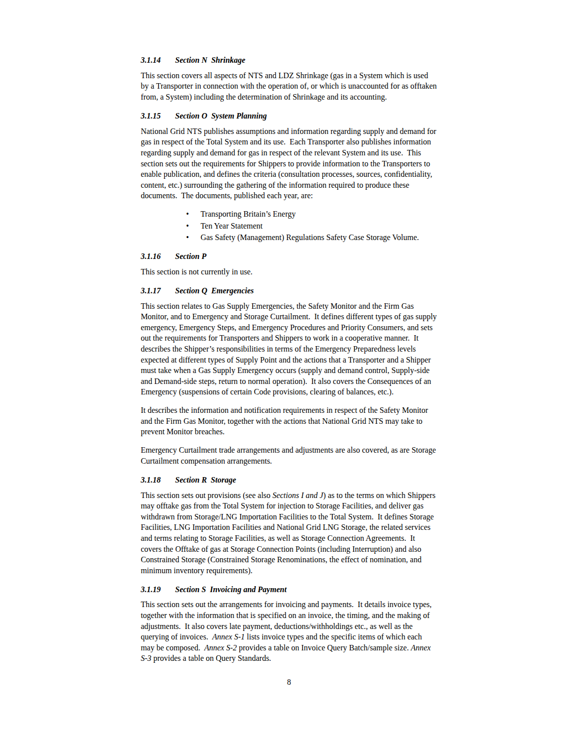3.1.14 Section N Shrinkage
This section covers all aspects of NTS and LDZ Shrinkage (gas in a System which is used by a Transporter in connection with the operation of, or which is unaccounted for as offtaken from, a System) including the determination of Shrinkage and its accounting.
3.1.15 Section O System Planning
National Grid NTS publishes assumptions and information regarding supply and demand for gas in respect of the Total System and its use. Each Transporter also publishes information regarding supply and demand for gas in respect of the relevant System and its use. This section sets out the requirements for Shippers to provide information to the Transporters to enable publication, and defines the criteria (consultation processes, sources, confidentiality, content, etc.) surrounding the gathering of the information required to produce these documents. The documents, published each year, are:
Transporting Britain’s Energy
Ten Year Statement
Gas Safety (Management) Regulations Safety Case Storage Volume.
3.1.16 Section P
This section is not currently in use.
3.1.17 Section Q Emergencies
This section relates to Gas Supply Emergencies, the Safety Monitor and the Firm Gas Monitor, and to Emergency and Storage Curtailment. It defines different types of gas supply emergency, Emergency Steps, and Emergency Procedures and Priority Consumers, and sets out the requirements for Transporters and Shippers to work in a cooperative manner. It describes the Shipper’s responsibilities in terms of the Emergency Preparedness levels expected at different types of Supply Point and the actions that a Transporter and a Shipper must take when a Gas Supply Emergency occurs (supply and demand control, Supply-side and Demand-side steps, return to normal operation). It also covers the Consequences of an Emergency (suspensions of certain Code provisions, clearing of balances, etc.).
It describes the information and notification requirements in respect of the Safety Monitor and the Firm Gas Monitor, together with the actions that National Grid NTS may take to prevent Monitor breaches.
Emergency Curtailment trade arrangements and adjustments are also covered, as are Storage Curtailment compensation arrangements.
3.1.18 Section R Storage
This section sets out provisions (see also Sections I and J) as to the terms on which Shippers may offtake gas from the Total System for injection to Storage Facilities, and deliver gas withdrawn from Storage/LNG Importation Facilities to the Total System. It defines Storage Facilities, LNG Importation Facilities and National Grid LNG Storage, the related services and terms relating to Storage Facilities, as well as Storage Connection Agreements. It covers the Offtake of gas at Storage Connection Points (including Interruption) and also Constrained Storage (Constrained Storage Renominations, the effect of nomination, and minimum inventory requirements).
3.1.19 Section S Invoicing and Payment
This section sets out the arrangements for invoicing and payments. It details invoice types, together with the information that is specified on an invoice, the timing, and the making of adjustments. It also covers late payment, deductions/withholdings etc., as well as the querying of invoices. Annex S-1 lists invoice types and the specific items of which each may be composed. Annex S-2 provides a table on Invoice Query Batch/sample size. Annex S-3 provides a table on Query Standards.
8